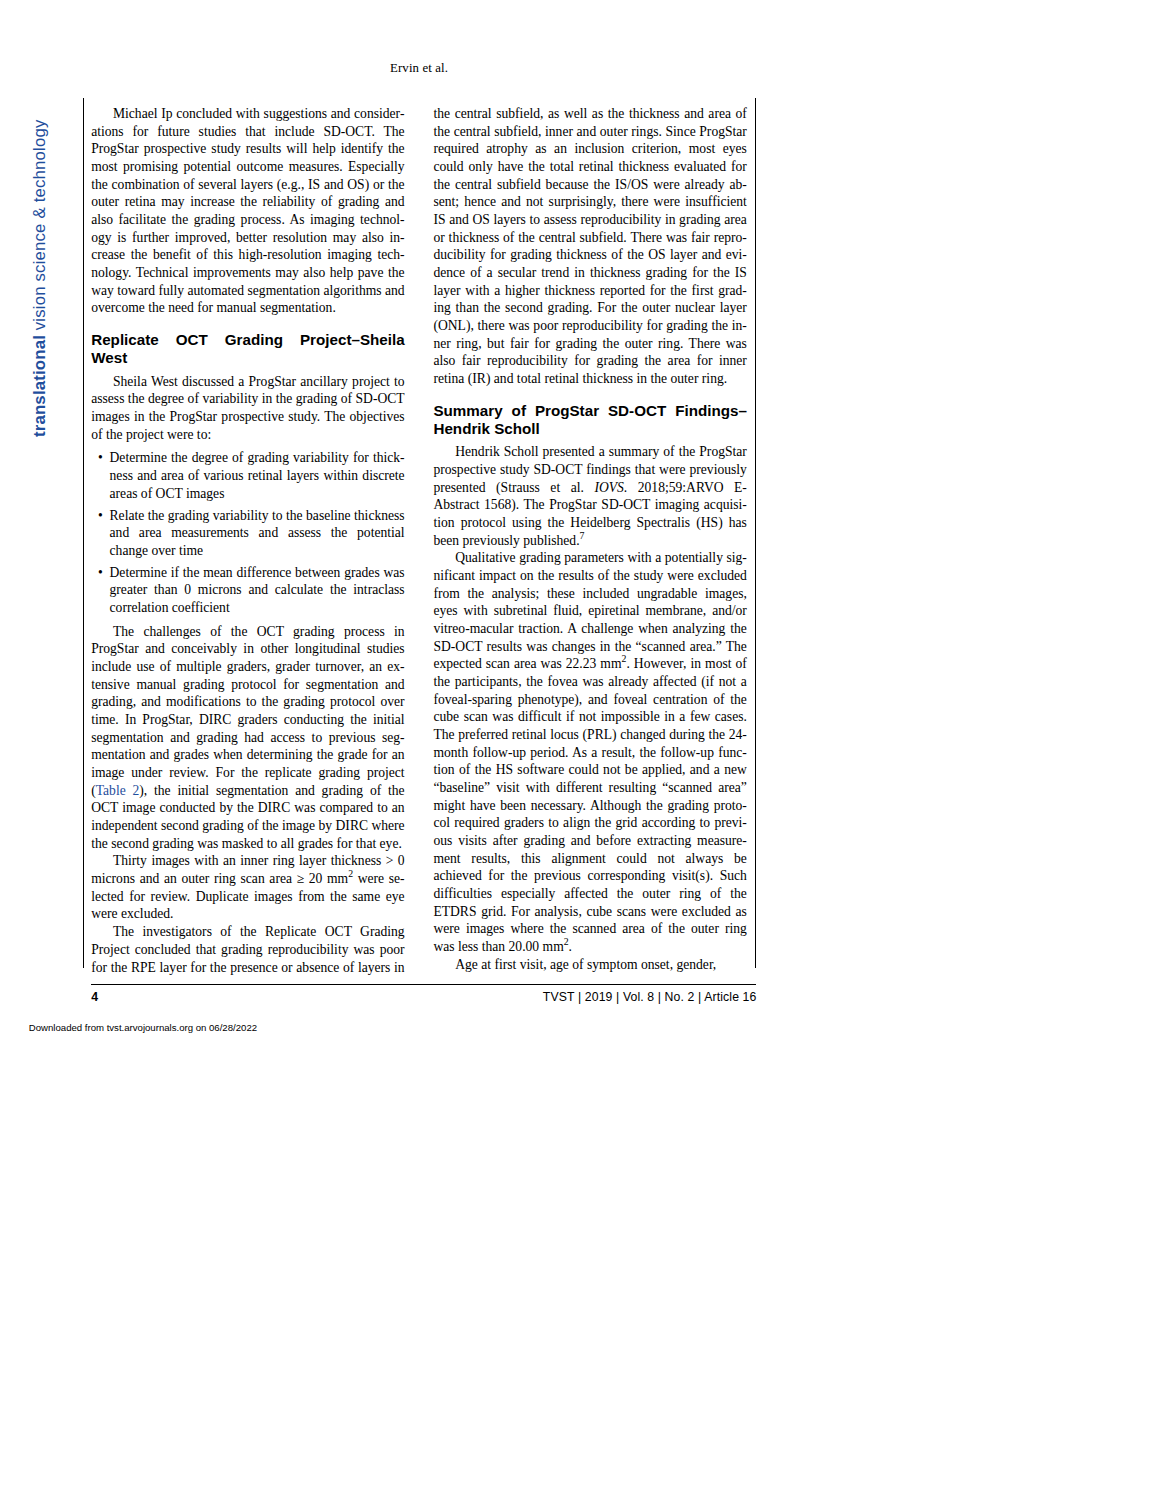Ervin et al.
translational vision science & technology
Michael Ip concluded with suggestions and considerations for future studies that include SD-OCT. The ProgStar prospective study results will help identify the most promising potential outcome measures. Especially the combination of several layers (e.g., IS and OS) or the outer retina may increase the reliability of grading and also facilitate the grading process. As imaging technology is further improved, better resolution may also increase the benefit of this high-resolution imaging technology. Technical improvements may also help pave the way toward fully automated segmentation algorithms and overcome the need for manual segmentation.
Replicate OCT Grading Project–Sheila West
Sheila West discussed a ProgStar ancillary project to assess the degree of variability in the grading of SD-OCT images in the ProgStar prospective study. The objectives of the project were to:
Determine the degree of grading variability for thickness and area of various retinal layers within discrete areas of OCT images
Relate the grading variability to the baseline thickness and area measurements and assess the potential change over time
Determine if the mean difference between grades was greater than 0 microns and calculate the intraclass correlation coefficient
The challenges of the OCT grading process in ProgStar and conceivably in other longitudinal studies include use of multiple graders, grader turnover, an extensive manual grading protocol for segmentation and grading, and modifications to the grading protocol over time. In ProgStar, DIRC graders conducting the initial segmentation and grading had access to previous segmentation and grades when determining the grade for an image under review. For the replicate grading project (Table 2), the initial segmentation and grading of the OCT image conducted by the DIRC was compared to an independent second grading of the image by DIRC where the second grading was masked to all grades for that eye.
Thirty images with an inner ring layer thickness > 0 microns and an outer ring scan area ≥ 20 mm2 were selected for review. Duplicate images from the same eye were excluded.
The investigators of the Replicate OCT Grading Project concluded that grading reproducibility was poor for the RPE layer for the presence or absence of layers in the central subfield, as well as the thickness and area of the central subfield, inner and outer rings. Since ProgStar required atrophy as an inclusion criterion, most eyes could only have the total retinal thickness evaluated for the central subfield because the IS/OS were already absent; hence and not surprisingly, there were insufficient IS and OS layers to assess reproducibility in grading area or thickness of the central subfield. There was fair reproducibility for grading thickness of the OS layer and evidence of a secular trend in thickness grading for the IS layer with a higher thickness reported for the first grading than the second grading. For the outer nuclear layer (ONL), there was poor reproducibility for grading the inner ring, but fair for grading the outer ring. There was also fair reproducibility for grading the area for inner retina (IR) and total retinal thickness in the outer ring.
Summary of ProgStar SD-OCT Findings–Hendrik Scholl
Hendrik Scholl presented a summary of the ProgStar prospective study SD-OCT findings that were previously presented (Strauss et al. IOVS. 2018;59:ARVO E-Abstract 1568). The ProgStar SD-OCT imaging acquisition protocol using the Heidelberg Spectralis (HS) has been previously published.7
Qualitative grading parameters with a potentially significant impact on the results of the study were excluded from the analysis; these included ungradable images, eyes with subretinal fluid, epiretinal membrane, and/or vitreo-macular traction. A challenge when analyzing the SD-OCT results was changes in the “scanned area.” The expected scan area was 22.23 mm2. However, in most of the participants, the fovea was already affected (if not a foveal-sparing phenotype), and foveal centration of the cube scan was difficult if not impossible in a few cases. The preferred retinal locus (PRL) changed during the 24-month follow-up period. As a result, the follow-up function of the HS software could not be applied, and a new “baseline” visit with different resulting “scanned area” might have been necessary. Although the grading protocol required graders to align the grid according to previous visits after grading and before extracting measurement results, this alignment could not always be achieved for the previous corresponding visit(s). Such difficulties especially affected the outer ring of the ETDRS grid. For analysis, cube scans were excluded as were images where the scanned area of the outer ring was less than 20.00 mm2.
Age at first visit, age of symptom onset, gender,
4
TVST | 2019 | Vol. 8 | No. 2 | Article 16
Downloaded from tvst.arvojournals.org on 06/28/2022